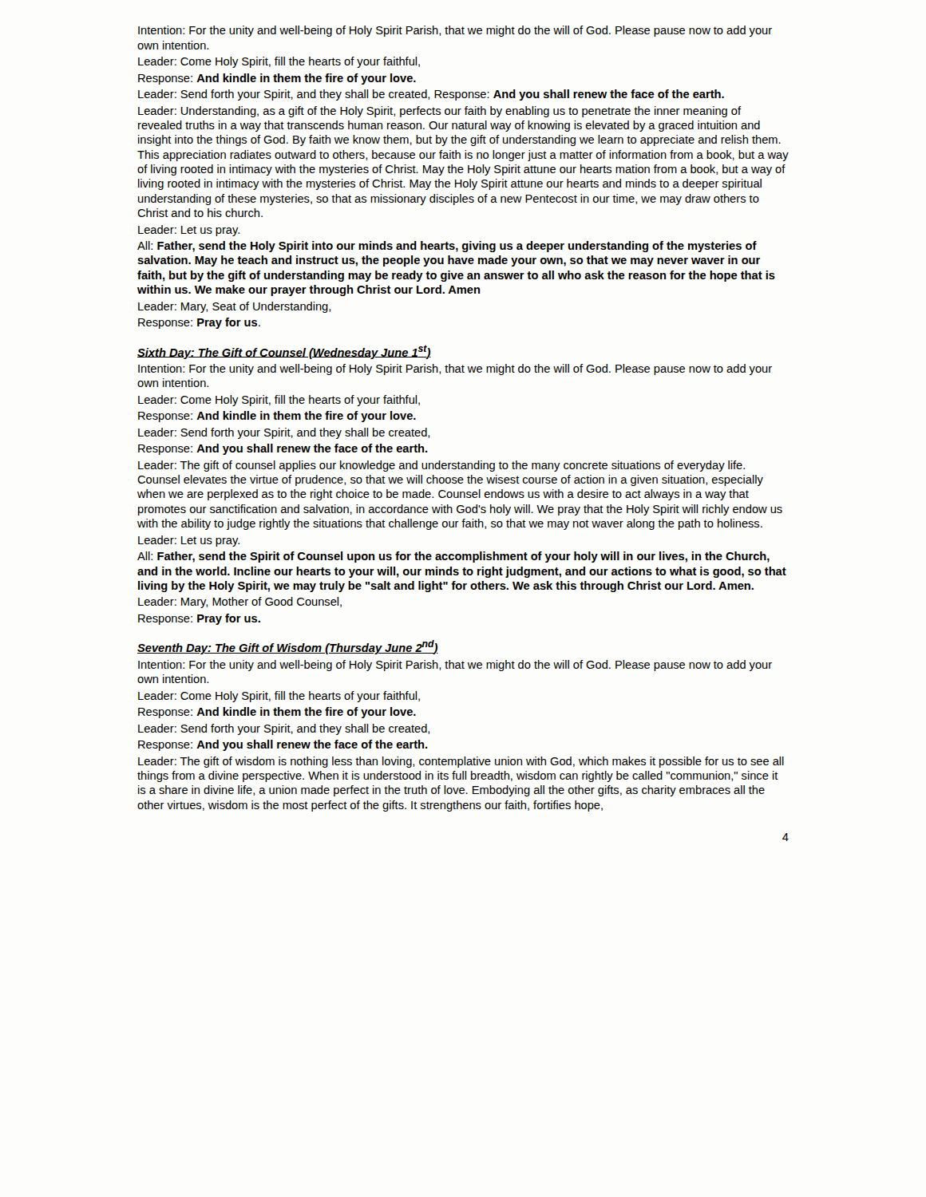Intention: For the unity and well-being of Holy Spirit Parish, that we might do the will of God. Please pause now to add your own intention.
Leader: Come Holy Spirit, fill the hearts of your faithful,
Response: And kindle in them the fire of your love.
Leader: Send forth your Spirit, and they shall be created, Response: And you shall renew the face of the earth.
Leader: Understanding, as a gift of the Holy Spirit, perfects our faith by enabling us to penetrate the inner meaning of revealed truths in a way that transcends human reason. Our natural way of knowing is elevated by a graced intuition and insight into the things of God. By faith we know them, but by the gift of understanding we learn to appreciate and relish them. This appreciation radiates outward to others, because our faith is no longer just a matter of information from a book, but a way of living rooted in intimacy with the mysteries of Christ. May the Holy Spirit attune our hearts mation from a book, but a way of living rooted in intimacy with the mysteries of Christ. May the Holy Spirit attune our hearts and minds to a deeper spiritual understanding of these mysteries, so that as missionary disciples of a new Pentecost in our time, we may draw others to Christ and to his church.
Leader: Let us pray.
All: Father, send the Holy Spirit into our minds and hearts, giving us a deeper understanding of the mysteries of salvation. May he teach and instruct us, the people you have made your own, so that we may never waver in our faith, but by the gift of understanding may be ready to give an answer to all who ask the reason for the hope that is within us. We make our prayer through Christ our Lord. Amen
Leader: Mary, Seat of Understanding,
Response: Pray for us.
Sixth Day: The Gift of Counsel (Wednesday June 1st)
Intention: For the unity and well-being of Holy Spirit Parish, that we might do the will of God. Please pause now to add your own intention.
Leader: Come Holy Spirit, fill the hearts of your faithful,
Response: And kindle in them the fire of your love.
Leader: Send forth your Spirit, and they shall be created,
Response: And you shall renew the face of the earth.
Leader: The gift of counsel applies our knowledge and understanding to the many concrete situations of everyday life. Counsel elevates the virtue of prudence, so that we will choose the wisest course of action in a given situation, especially when we are perplexed as to the right choice to be made. Counsel endows us with a desire to act always in a way that promotes our sanctification and salvation, in accordance with God's holy will. We pray that the Holy Spirit will richly endow us with the ability to judge rightly the situations that challenge our faith, so that we may not waver along the path to holiness.
Leader: Let us pray.
All: Father, send the Spirit of Counsel upon us for the accomplishment of your holy will in our lives, in the Church, and in the world. Incline our hearts to your will, our minds to right judgment, and our actions to what is good, so that living by the Holy Spirit, we may truly be "salt and light" for others. We ask this through Christ our Lord. Amen.
Leader: Mary, Mother of Good Counsel,
Response: Pray for us.
Seventh Day: The Gift of Wisdom (Thursday June 2nd)
Intention: For the unity and well-being of Holy Spirit Parish, that we might do the will of God. Please pause now to add your own intention.
Leader: Come Holy Spirit, fill the hearts of your faithful,
Response: And kindle in them the fire of your love.
Leader: Send forth your Spirit, and they shall be created,
Response: And you shall renew the face of the earth.
Leader: The gift of wisdom is nothing less than loving, contemplative union with God, which makes it possible for us to see all things from a divine perspective. When it is understood in its full breadth, wisdom can rightly be called "communion," since it is a share in divine life, a union made perfect in the truth of love. Embodying all the other gifts, as charity embraces all the other virtues, wisdom is the most perfect of the gifts. It strengthens our faith, fortifies hope,
4